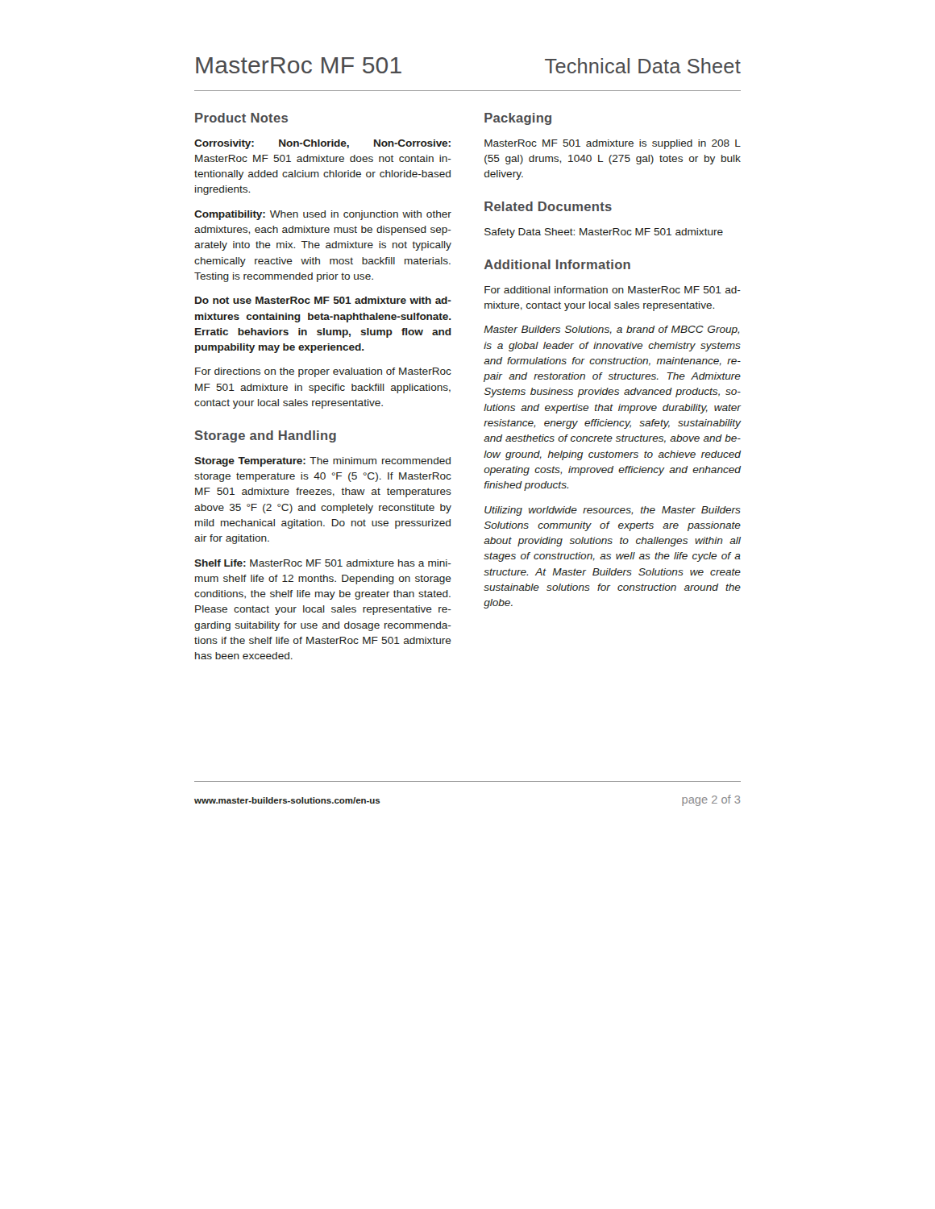MasterRoc MF 501
Technical Data Sheet
Product Notes
Corrosivity: Non-Chloride, Non-Corrosive: MasterRoc MF 501 admixture does not contain intentionally added calcium chloride or chloride-based ingredients.
Compatibility: When used in conjunction with other admixtures, each admixture must be dispensed separately into the mix. The admixture is not typically chemically reactive with most backfill materials. Testing is recommended prior to use.
Do not use MasterRoc MF 501 admixture with admixtures containing beta-naphthalene-sulfonate. Erratic behaviors in slump, slump flow and pumpability may be experienced.
For directions on the proper evaluation of MasterRoc MF 501 admixture in specific backfill applications, contact your local sales representative.
Storage and Handling
Storage Temperature: The minimum recommended storage temperature is 40 °F (5 °C). If MasterRoc MF 501 admixture freezes, thaw at temperatures above 35 °F (2 °C) and completely reconstitute by mild mechanical agitation. Do not use pressurized air for agitation.
Shelf Life: MasterRoc MF 501 admixture has a minimum shelf life of 12 months. Depending on storage conditions, the shelf life may be greater than stated. Please contact your local sales representative regarding suitability for use and dosage recommendations if the shelf life of MasterRoc MF 501 admixture has been exceeded.
Packaging
MasterRoc MF 501 admixture is supplied in 208 L (55 gal) drums, 1040 L (275 gal) totes or by bulk delivery.
Related Documents
Safety Data Sheet: MasterRoc MF 501 admixture
Additional Information
For additional information on MasterRoc MF 501 admixture, contact your local sales representative.
Master Builders Solutions, a brand of MBCC Group, is a global leader of innovative chemistry systems and formulations for construction, maintenance, repair and restoration of structures. The Admixture Systems business provides advanced products, solutions and expertise that improve durability, water resistance, energy efficiency, safety, sustainability and aesthetics of concrete structures, above and below ground, helping customers to achieve reduced operating costs, improved efficiency and enhanced finished products.
Utilizing worldwide resources, the Master Builders Solutions community of experts are passionate about providing solutions to challenges within all stages of construction, as well as the life cycle of a structure. At Master Builders Solutions we create sustainable solutions for construction around the globe.
www.master-builders-solutions.com/en-us
page 2 of 3